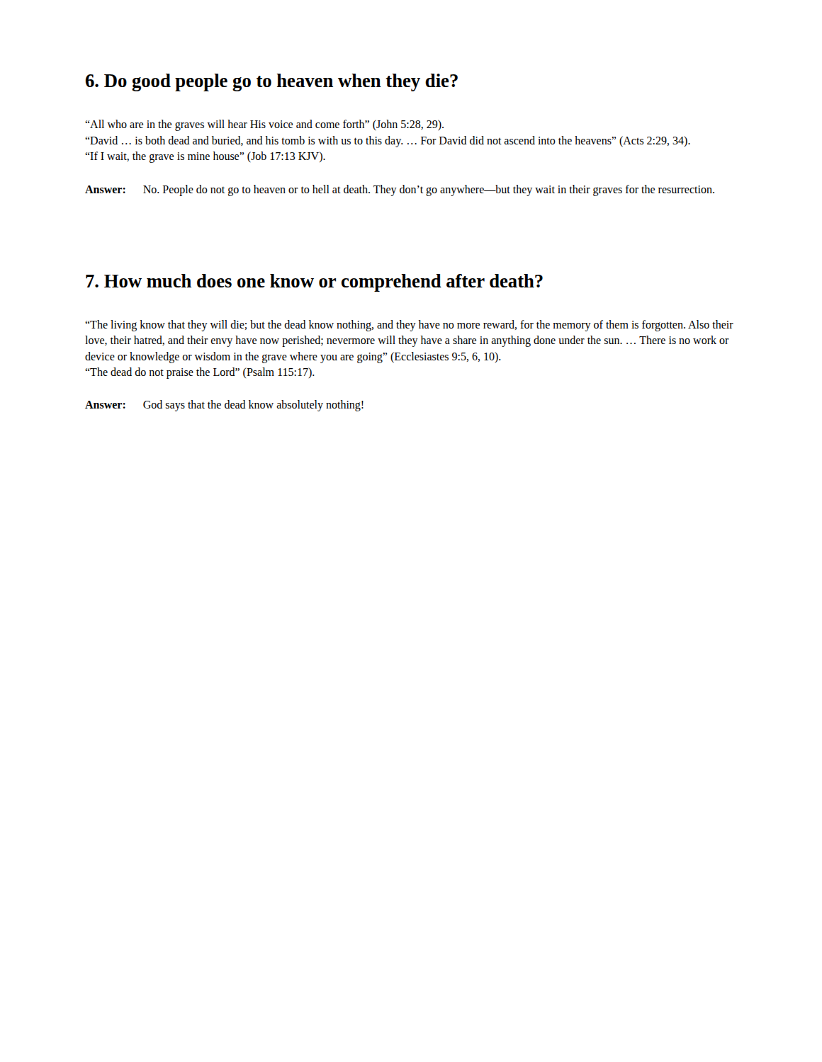6. Do good people go to heaven when they die?
“All who are in the graves will hear His voice and come forth” (John 5:28, 29).
“David … is both dead and buried, and his tomb is with us to this day. … For David did not ascend into the heavens” (Acts 2:29, 34).
“If I wait, the grave is mine house” (Job 17:13 KJV).
Answer: No. People do not go to heaven or to hell at death. They don’t go anywhere—but they wait in their graves for the resurrection.
7. How much does one know or comprehend after death?
“The living know that they will die; but the dead know nothing, and they have no more reward, for the memory of them is forgotten. Also their love, their hatred, and their envy have now perished; nevermore will they have a share in anything done under the sun. … There is no work or device or knowledge or wisdom in the grave where you are going” (Ecclesiastes 9:5, 6, 10).
“The dead do not praise the Lord” (Psalm 115:17).
Answer: God says that the dead know absolutely nothing!